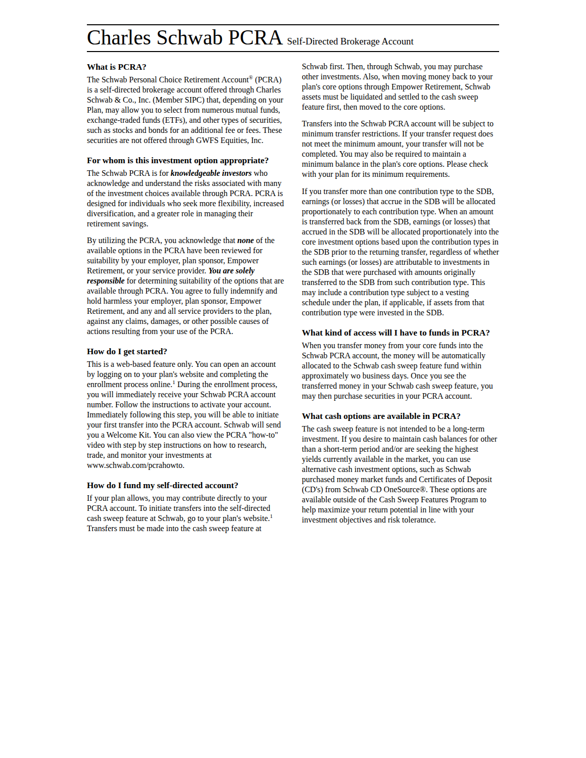Charles Schwab PCRA Self-Directed Brokerage Account
What is PCRA?
The Schwab Personal Choice Retirement Account® (PCRA) is a self-directed brokerage account offered through Charles Schwab & Co., Inc. (Member SIPC) that, depending on your Plan, may allow you to select from numerous mutual funds, exchange-traded funds (ETFs), and other types of securities, such as stocks and bonds for an additional fee or fees. These securities are not offered through GWFS Equities, Inc.
For whom is this investment option appropriate?
The Schwab PCRA is for knowledgeable investors who acknowledge and understand the risks associated with many of the investment choices available through PCRA. PCRA is designed for individuals who seek more flexibility, increased diversification, and a greater role in managing their retirement savings.
By utilizing the PCRA, you acknowledge that none of the available options in the PCRA have been reviewed for suitability by your employer, plan sponsor, Empower Retirement, or your service provider. You are solely responsible for determining suitability of the options that are available through PCRA. You agree to fully indemnify and hold harmless your employer, plan sponsor, Empower Retirement, and any and all service providers to the plan, against any claims, damages, or other possible causes of actions resulting from your use of the PCRA.
How do I get started?
This is a web-based feature only. You can open an account by logging on to your plan's website and completing the enrollment process online.1 During the enrollment process, you will immediately receive your Schwab PCRA account number. Follow the instructions to activate your account. Immediately following this step, you will be able to initiate your first transfer into the PCRA account. Schwab will send you a Welcome Kit. You can also view the PCRA "how-to" video with step by step instructions on how to research, trade, and monitor your investments at www.schwab.com/pcrahowto.
How do I fund my self-directed account?
If your plan allows, you may contribute directly to your PCRA account. To initiate transfers into the self-directed cash sweep feature at Schwab, go to your plan's website.1 Transfers must be made into the cash sweep feature at Schwab first. Then, through Schwab, you may purchase other investments. Also, when moving money back to your plan's core options through Empower Retirement, Schwab assets must be liquidated and settled to the cash sweep feature first, then moved to the core options.
Transfers into the Schwab PCRA account will be subject to minimum transfer restrictions. If your transfer request does not meet the minimum amount, your transfer will not be completed. You may also be required to maintain a minimum balance in the plan's core options. Please check with your plan for its minimum requirements.
If you transfer more than one contribution type to the SDB, earnings (or losses) that accrue in the SDB will be allocated proportionately to each contribution type. When an amount is transferred back from the SDB, earnings (or losses) that accrued in the SDB will be allocated proportionately into the core investment options based upon the contribution types in the SDB prior to the returning transfer, regardless of whether such earnings (or losses) are attributable to investments in the SDB that were purchased with amounts originally transferred to the SDB from such contribution type. This may include a contribution type subject to a vesting schedule under the plan, if applicable, if assets from that contribution type were invested in the SDB.
What kind of access will I have to funds in PCRA?
When you transfer money from your core funds into the Schwab PCRA account, the money will be automatically allocated to the Schwab cash sweep feature fund within approximately wo business days. Once you see the transferred money in your Schwab cash sweep feature, you may then purchase securities in your PCRA account.
What cash options are available in PCRA?
The cash sweep feature is not intended to be a long-term investment. If you desire to maintain cash balances for other than a short-term period and/or are seeking the highest yields currently available in the market, you can use alternative cash investment options, such as Schwab purchased money market funds and Certificates of Deposit (CD's) from Schwab CD OneSource®. These options are available outside of the Cash Sweep Features Program to help maximize your return potential in line with your investment objectives and risk toleratnce.